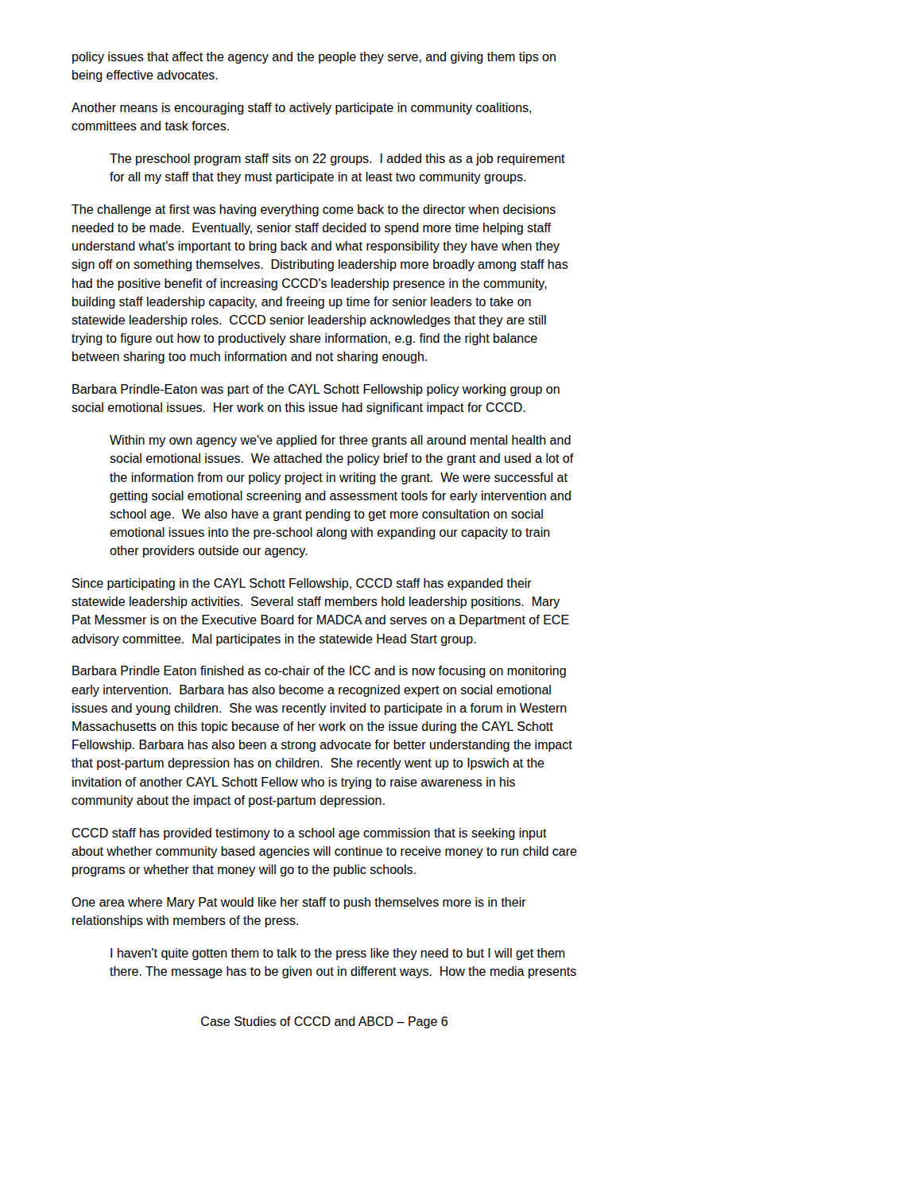policy issues that affect the agency and the people they serve, and giving them tips on being effective advocates.
Another means is encouraging staff to actively participate in community coalitions, committees and task forces.
The preschool program staff sits on 22 groups. I added this as a job requirement for all my staff that they must participate in at least two community groups.
The challenge at first was having everything come back to the director when decisions needed to be made. Eventually, senior staff decided to spend more time helping staff understand what's important to bring back and what responsibility they have when they sign off on something themselves. Distributing leadership more broadly among staff has had the positive benefit of increasing CCCD's leadership presence in the community, building staff leadership capacity, and freeing up time for senior leaders to take on statewide leadership roles. CCCD senior leadership acknowledges that they are still trying to figure out how to productively share information, e.g. find the right balance between sharing too much information and not sharing enough.
Barbara Prindle-Eaton was part of the CAYL Schott Fellowship policy working group on social emotional issues. Her work on this issue had significant impact for CCCD.
Within my own agency we've applied for three grants all around mental health and social emotional issues. We attached the policy brief to the grant and used a lot of the information from our policy project in writing the grant. We were successful at getting social emotional screening and assessment tools for early intervention and school age. We also have a grant pending to get more consultation on social emotional issues into the pre-school along with expanding our capacity to train other providers outside our agency.
Since participating in the CAYL Schott Fellowship, CCCD staff has expanded their statewide leadership activities. Several staff members hold leadership positions. Mary Pat Messmer is on the Executive Board for MADCA and serves on a Department of ECE advisory committee. Mal participates in the statewide Head Start group.
Barbara Prindle Eaton finished as co-chair of the ICC and is now focusing on monitoring early intervention. Barbara has also become a recognized expert on social emotional issues and young children. She was recently invited to participate in a forum in Western Massachusetts on this topic because of her work on the issue during the CAYL Schott Fellowship. Barbara has also been a strong advocate for better understanding the impact that post-partum depression has on children. She recently went up to Ipswich at the invitation of another CAYL Schott Fellow who is trying to raise awareness in his community about the impact of post-partum depression.
CCCD staff has provided testimony to a school age commission that is seeking input about whether community based agencies will continue to receive money to run child care programs or whether that money will go to the public schools.
One area where Mary Pat would like her staff to push themselves more is in their relationships with members of the press.
I haven't quite gotten them to talk to the press like they need to but I will get them there. The message has to be given out in different ways. How the media presents
Case Studies of CCCD and ABCD – Page 6